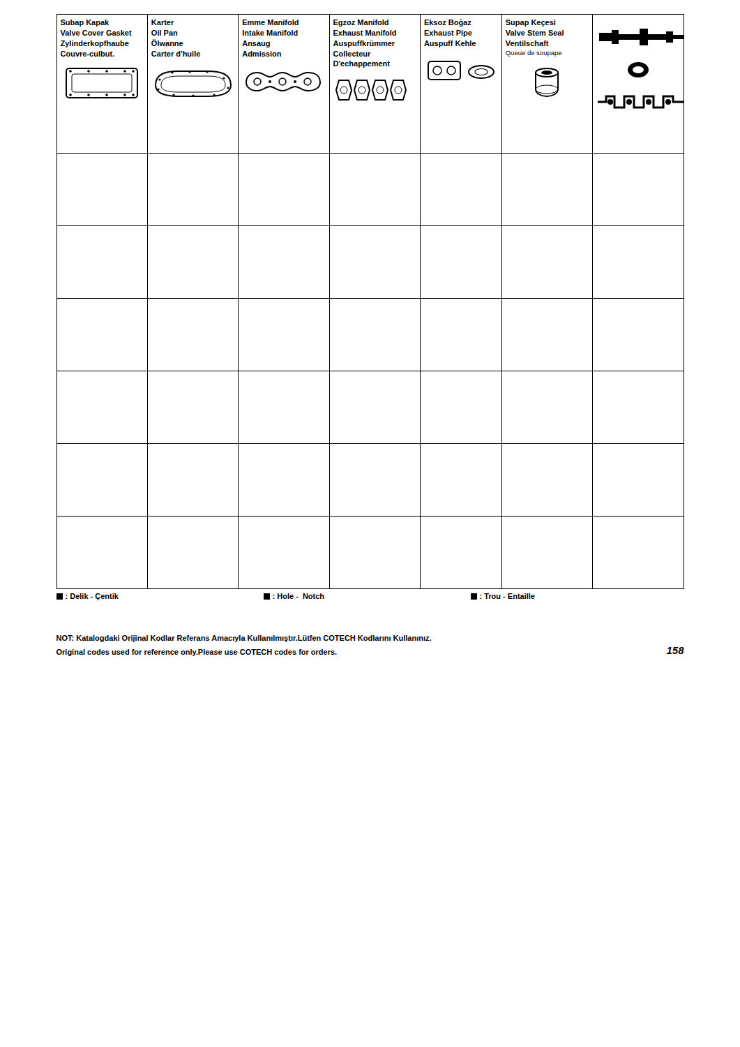| Subap Kapak Valve Cover Gasket Zylinderkopfhaube Couvre-culbut. | Karter Oil Pan Ölwanne Carter d'huile | Emme Manifold Intake Manifold Ansaug Admission | Egzoz Manifold Exhaust Manifold Auspuffkrümmer Collecteur D'echappement | Eksoz Boğaz Exhaust Pipe Auspuff Kehle | Supap Keçesi Valve Stem Seal Ventilschaft Queue de soupape | |
| --- | --- | --- | --- | --- | --- | --- |
: Delik - Çentik : Hole - Notch : Trou - Entaille
NOT: Katalogdaki Orijinal Kodlar Referans Amacıyla Kullanılmıştır.Lütfen COTECH Kodlarını Kullanınız.
Original codes used for reference only.Please use COTECH codes for orders.
158